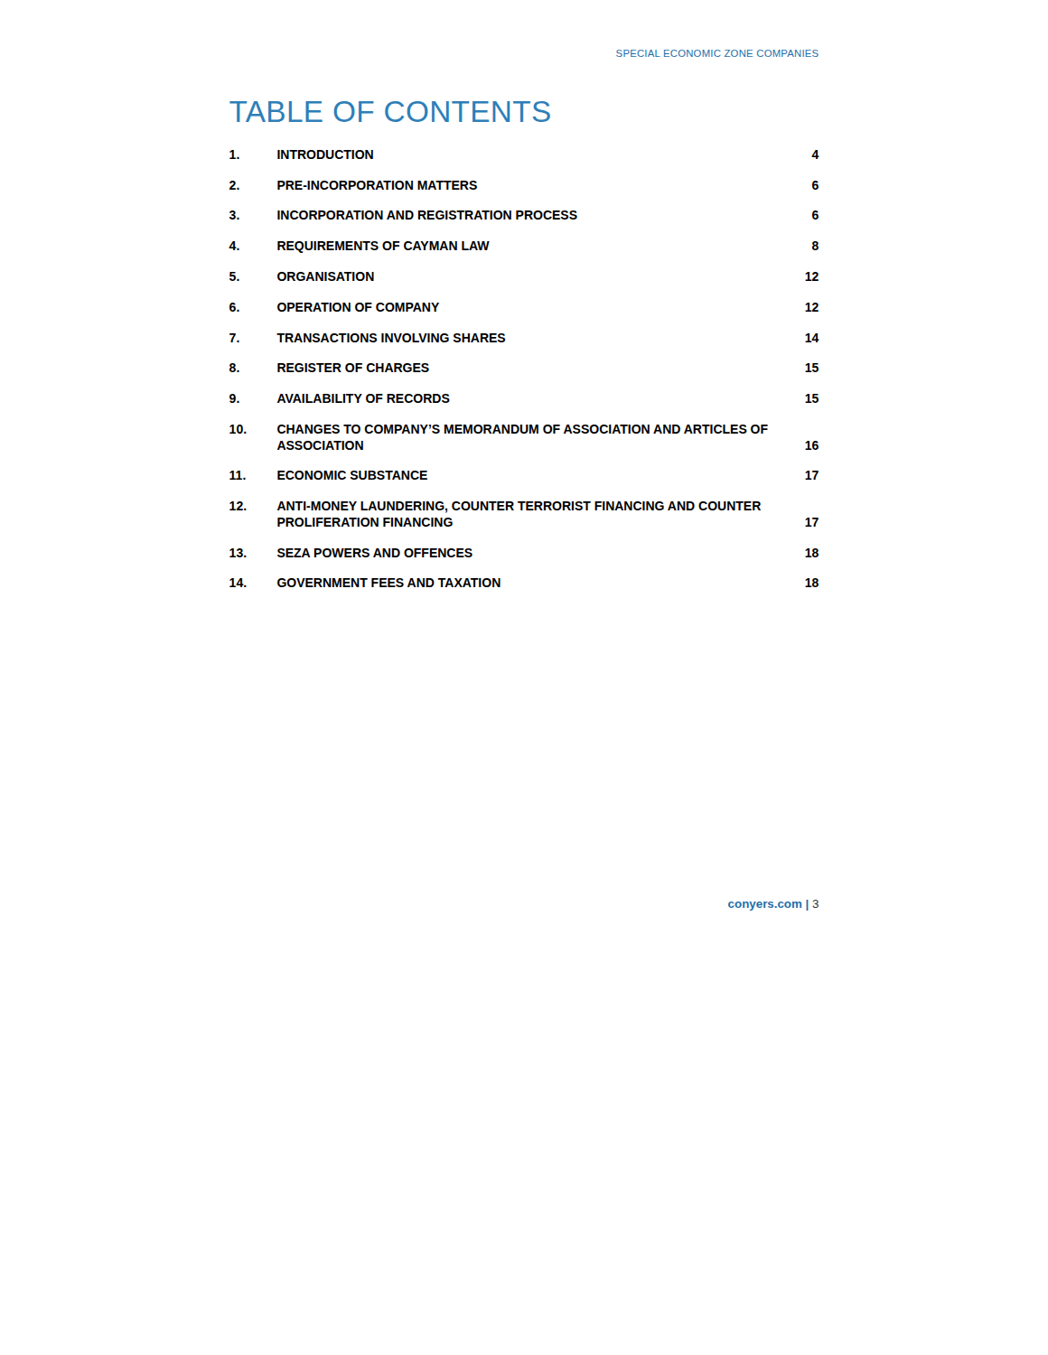SPECIAL ECONOMIC ZONE COMPANIES
TABLE OF CONTENTS
| 1. | INTRODUCTION | 4 |
| 2. | PRE-INCORPORATION MATTERS | 6 |
| 3. | INCORPORATION AND REGISTRATION PROCESS | 6 |
| 4. | REQUIREMENTS OF CAYMAN LAW | 8 |
| 5. | ORGANISATION | 12 |
| 6. | OPERATION OF COMPANY | 12 |
| 7. | TRANSACTIONS INVOLVING SHARES | 14 |
| 8. | REGISTER OF CHARGES | 15 |
| 9. | AVAILABILITY OF RECORDS | 15 |
| 10. | CHANGES TO COMPANY’S MEMORANDUM OF ASSOCIATION AND ARTICLES OF ASSOCIATION | 16 |
| 11. | ECONOMIC SUBSTANCE | 17 |
| 12. | ANTI-MONEY LAUNDERING, COUNTER TERRORIST FINANCING AND COUNTER PROLIFERATION FINANCING | 17 |
| 13. | SEZA POWERS AND OFFENCES | 18 |
| 14. | GOVERNMENT FEES AND TAXATION | 18 |
conyers.com | 3